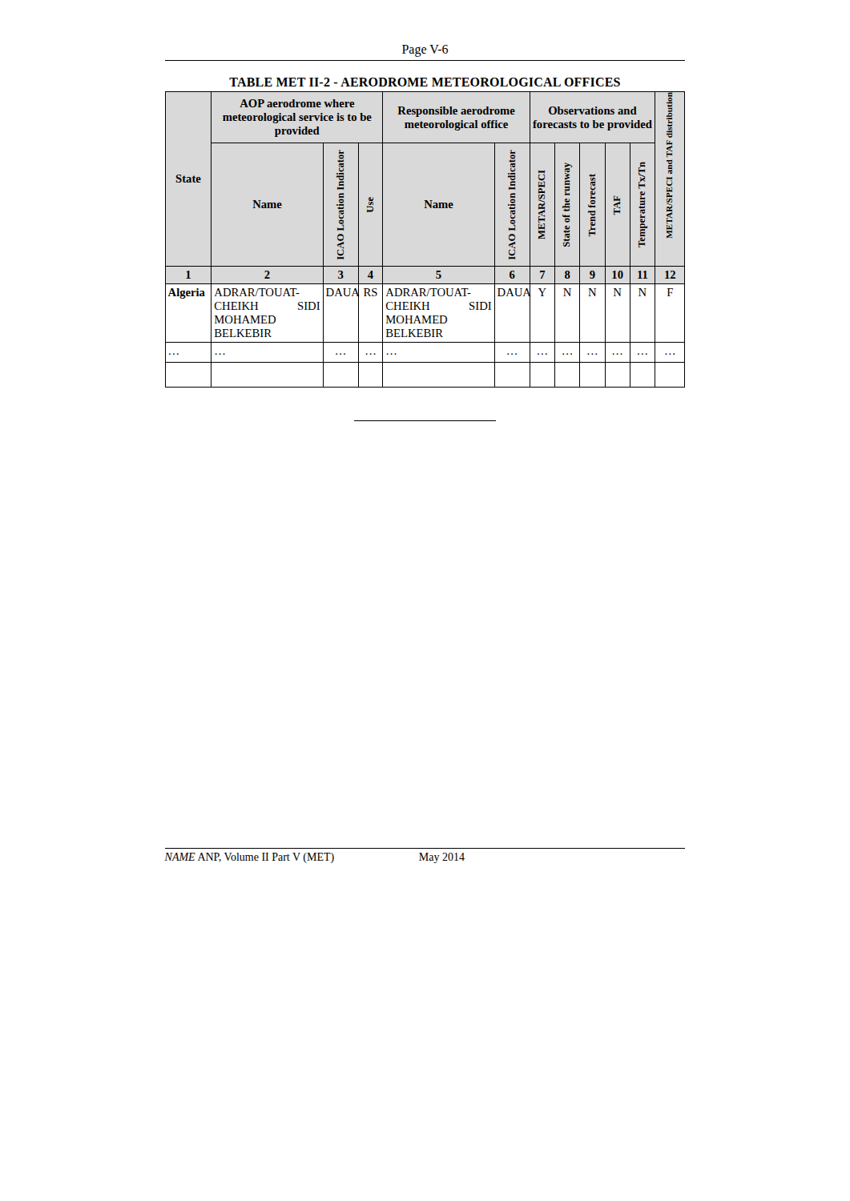Page V-6
TABLE MET II-2 - AERODROME METEOROLOGICAL OFFICES
| State | AOP aerodrome where meteorological service is to be provided | Responsible aerodrome meteorological office | Observations and forecasts to be provided | METAR/SPECI and TAF distribution |
| --- | --- | --- | --- | --- |
| Name | ICAO Location Indicator | Use | Name | ICAO Location Indicator | METAR/SPECI | State of the runway | Trend forecast | TAF | Temperature Tx/Tn |
| 1 | 2 | 3 | 4 | 5 | 6 | 7 | 8 | 9 | 10 | 11 | 12 |
| Algeria | ADRAR/TOUAT- CHEIKH SIDI MOHAMED BELKEBIR | DAUA | RS | ADRAR/TOUAT- CHEIKH SIDI MOHAMED BELKEBIR | DAUA | Y | N | N | N | N | F |
| … | … | … | … | … | … | … | … | … | … | … | … |
NAME ANP, Volume II Part V (MET)
May 2014